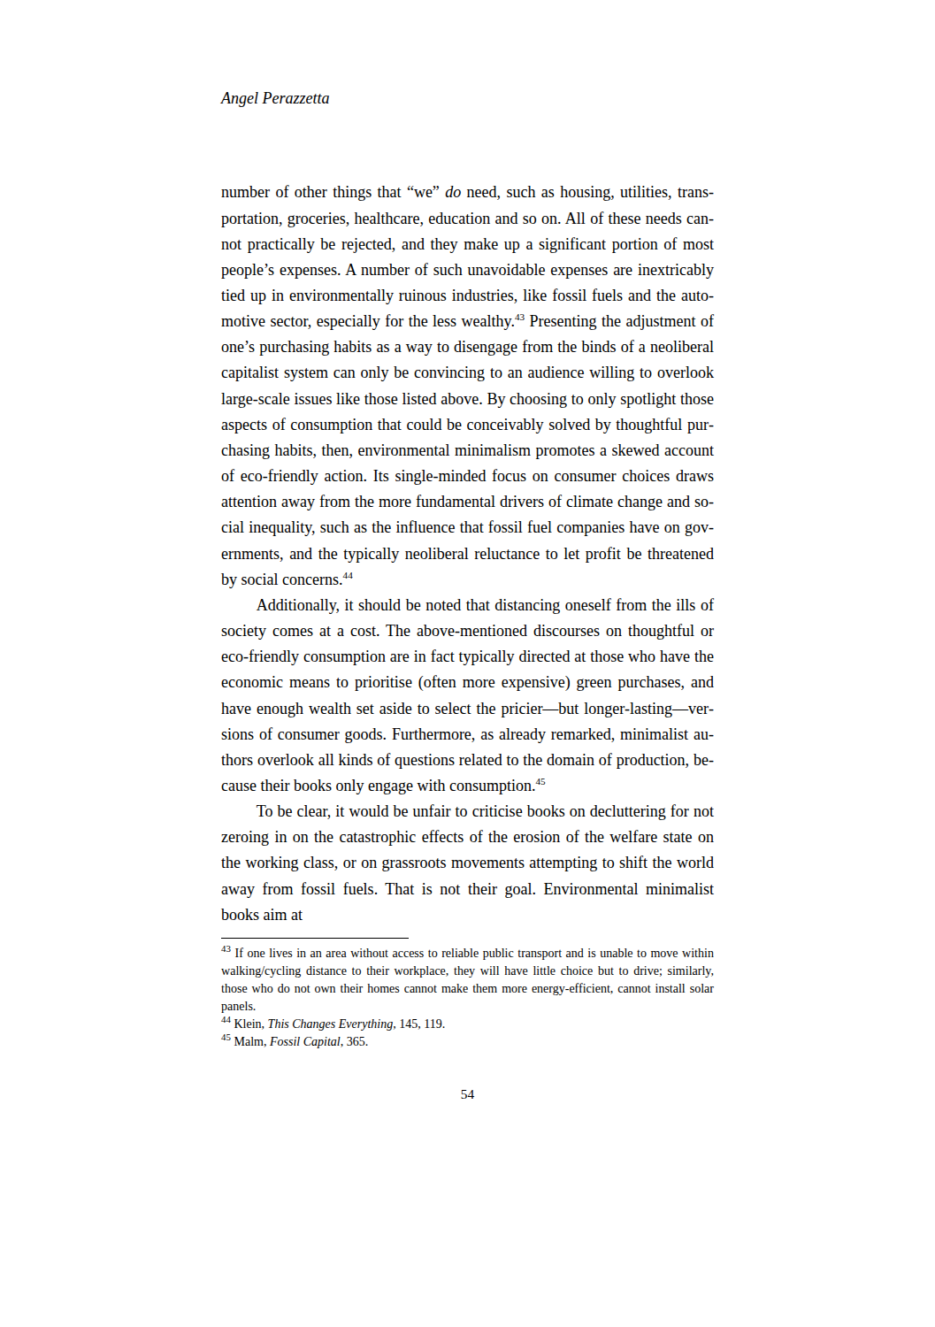Angel Perazzetta
number of other things that “we” do need, such as housing, utilities, transportation, groceries, healthcare, education and so on. All of these needs cannot practically be rejected, and they make up a significant portion of most people’s expenses. A number of such unavoidable expenses are inextricably tied up in environmentally ruinous industries, like fossil fuels and the automotive sector, especially for the less wealthy.43 Presenting the adjustment of one’s purchasing habits as a way to disengage from the binds of a neoliberal capitalist system can only be convincing to an audience willing to overlook large-scale issues like those listed above. By choosing to only spotlight those aspects of consumption that could be conceivably solved by thoughtful purchasing habits, then, environmental minimalism promotes a skewed account of eco-friendly action. Its single-minded focus on consumer choices draws attention away from the more fundamental drivers of climate change and social inequality, such as the influence that fossil fuel companies have on governments, and the typically neoliberal reluctance to let profit be threatened by social concerns.44
Additionally, it should be noted that distancing oneself from the ills of society comes at a cost. The above-mentioned discourses on thoughtful or eco-friendly consumption are in fact typically directed at those who have the economic means to prioritise (often more expensive) green purchases, and have enough wealth set aside to select the pricier—but longer-lasting—versions of consumer goods. Furthermore, as already remarked, minimalist authors overlook all kinds of questions related to the domain of production, because their books only engage with consumption.45
To be clear, it would be unfair to criticise books on decluttering for not zeroing in on the catastrophic effects of the erosion of the welfare state on the working class, or on grassroots movements attempting to shift the world away from fossil fuels. That is not their goal. Environmental minimalist books aim at
43 If one lives in an area without access to reliable public transport and is unable to move within walking/cycling distance to their workplace, they will have little choice but to drive; similarly, those who do not own their homes cannot make them more energy-efficient, cannot install solar panels.
44 Klein, This Changes Everything, 145, 119.
45 Malm, Fossil Capital, 365.
54